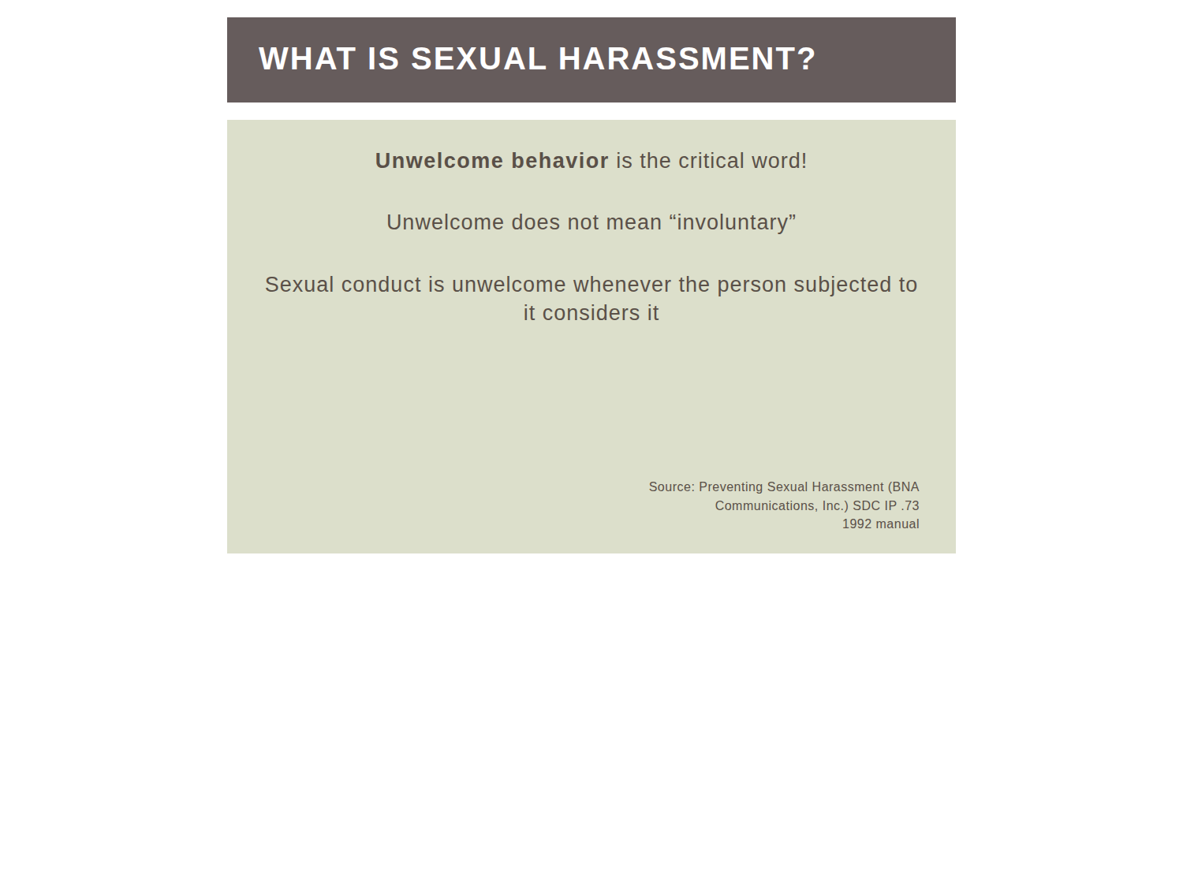What is Sexual Harassment?
Unwelcome behavior is the critical word!
Unwelcome does not mean “involuntary”
Sexual conduct is unwelcome whenever the person subjected to it considers it
Source: Preventing Sexual Harassment (BNA
Communications, Inc.) SDC IP .73
1992 manual